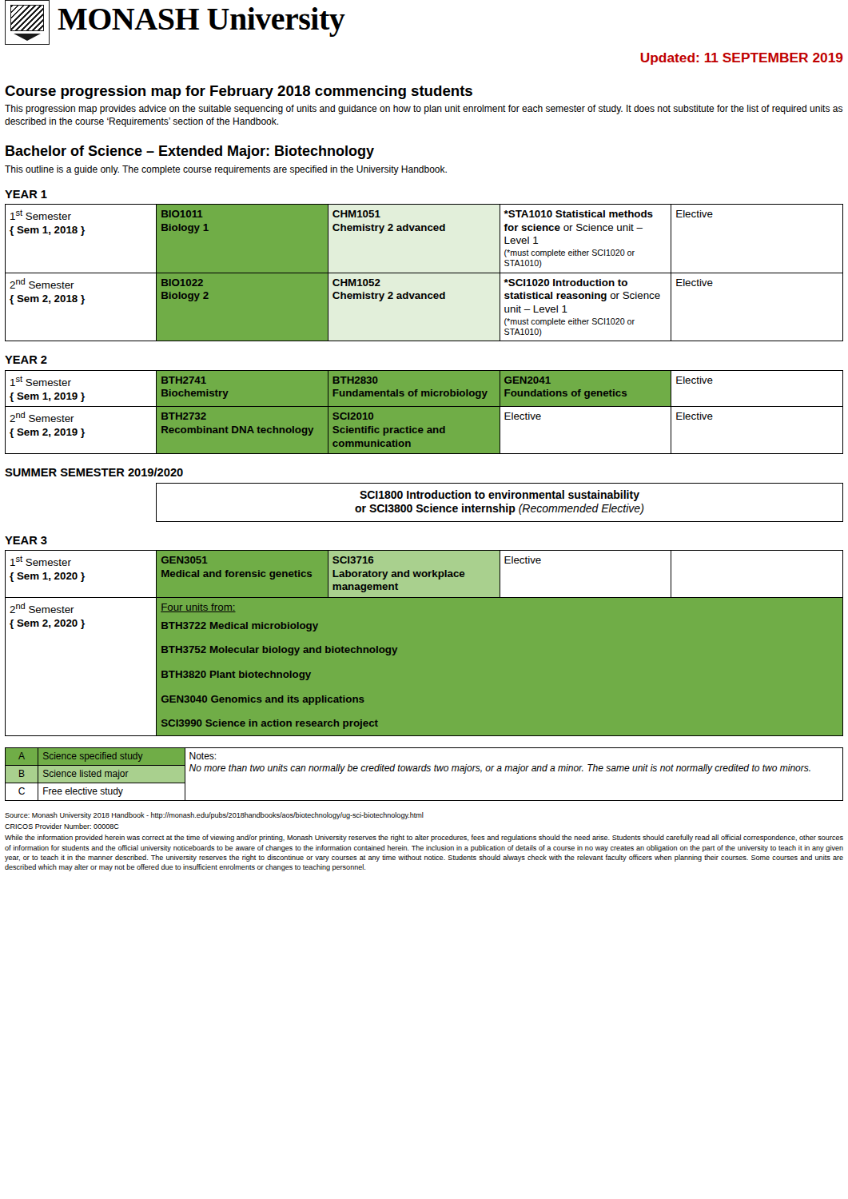MONASH University
Updated: 11 SEPTEMBER 2019
Course progression map for February 2018 commencing students
This progression map provides advice on the suitable sequencing of units and guidance on how to plan unit enrolment for each semester of study. It does not substitute for the list of required units as described in the course ‘Requirements’ section of the Handbook.
Bachelor of Science – Extended Major: Biotechnology
This outline is a guide only. The complete course requirements are specified in the University Handbook.
YEAR 1
| 1 st Semester { Sem 1, 2018 } | BIO1011 Biology 1 | CHM1051 Chemistry 2 advanced | *STA1010 Statistical methods for science or Science unit – Level 1 (*must complete either SCI1020 or STA1010) | Elective |
| 2 nd Semester { Sem 2, 2018 } | BIO1022 Biology 2 | CHM1052 Chemistry 2 advanced | *SCI1020 Introduction to statistical reasoning or Science unit – Level 1 (*must complete either SCI1020 or STA1010) | Elective |
YEAR 2
| 1 st Semester { Sem 1, 2019 } | BTH2741 Biochemistry | BTH2830 Fundamentals of microbiology | GEN2041 Foundations of genetics | Elective |
| 2 nd Semester { Sem 2, 2019 } | BTH2732 Recombinant DNA technology | SCI2010 Scientific practice and communication | Elective | Elective |
SUMMER SEMESTER 2019/2020
SCI1800 Introduction to environmental sustainability
or SCI3800 Science internship (Recommended Elective)
YEAR 3
| 1 st Semester { Sem 1, 2020 } | GEN3051 Medical and forensic genetics | SCI3716 Laboratory and workplace management | Elective | |
| 2 nd Semester { Sem 2, 2020 } | Four units from: BTH3722 Medical microbiology BTH3752 Molecular biology and biotechnology BTH3820 Plant biotechnology GEN3040 Genomics and its applications SCI3990 Science in action research project |
| A | Science specified study | Notes: No more than two units can normally be credited towards two majors, or a major and a minor. The same unit is not normally credited to two minors. |
| B | Science listed major |
| C | Free elective study |
Source: Monash University 2018 Handbook - http://monash.edu/pubs/2018handbooks/aos/biotechnology/ug-sci-biotechnology.html
CRICOS Provider Number: 00008C
While the information provided herein was correct at the time of viewing and/or printing, Monash University reserves the right to alter procedures, fees and regulations should the need arise. Students should carefully read all official correspondence, other sources of information for students and the official university noticeboards to be aware of changes to the information contained herein. The inclusion in a publication of details of a course in no way creates an obligation on the part of the university to teach it in any given year, or to teach it in the manner described. The university reserves the right to discontinue or vary courses at any time without notice. Students should always check with the relevant faculty officers when planning their courses. Some courses and units are described which may alter or may not be offered due to insufficient enrolments or changes to teaching personnel.